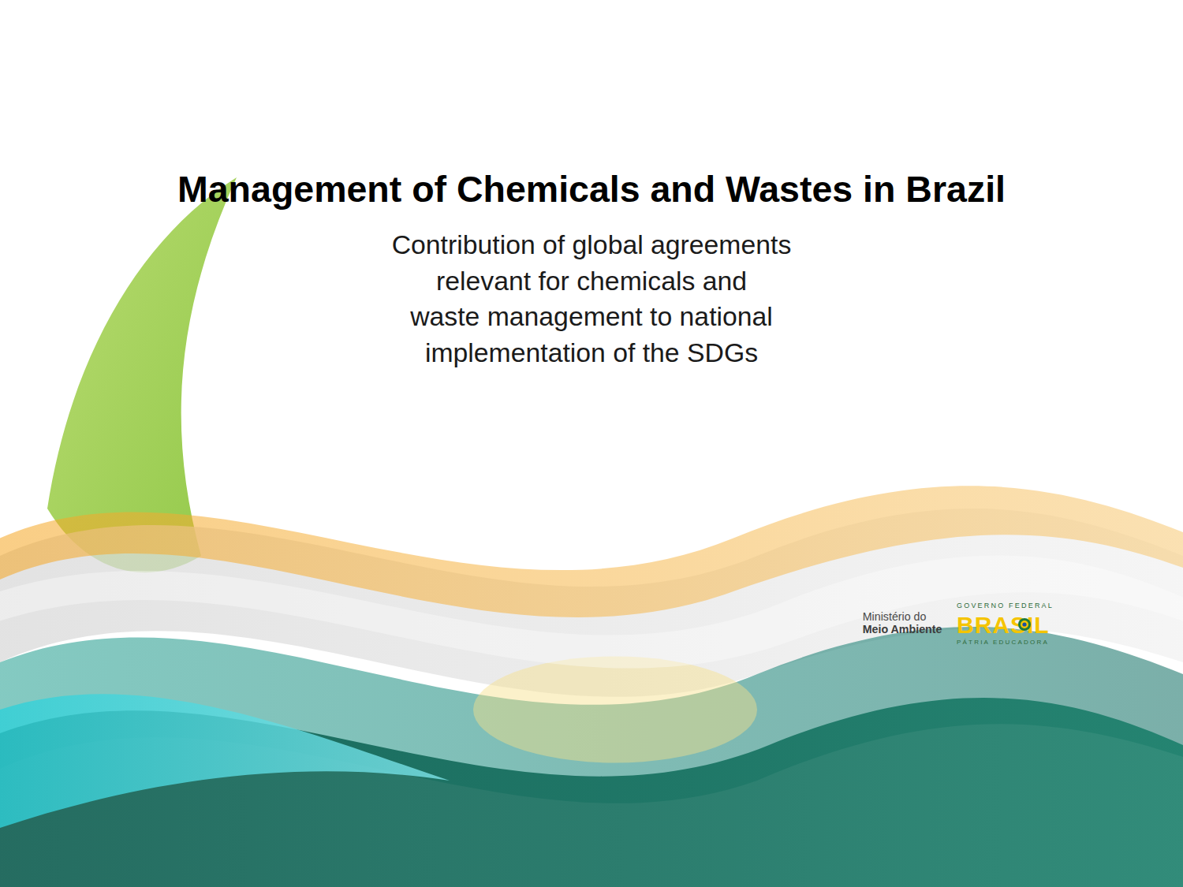Management of Chemicals and Wastes in Brazil
Contribution of global agreements
relevant for chemicals and
waste management to national
implementation of the SDGs
Ministério do
Meio Ambiente
GOVERNO FEDERAL BRASIL PÁTRIA EDUCADORA